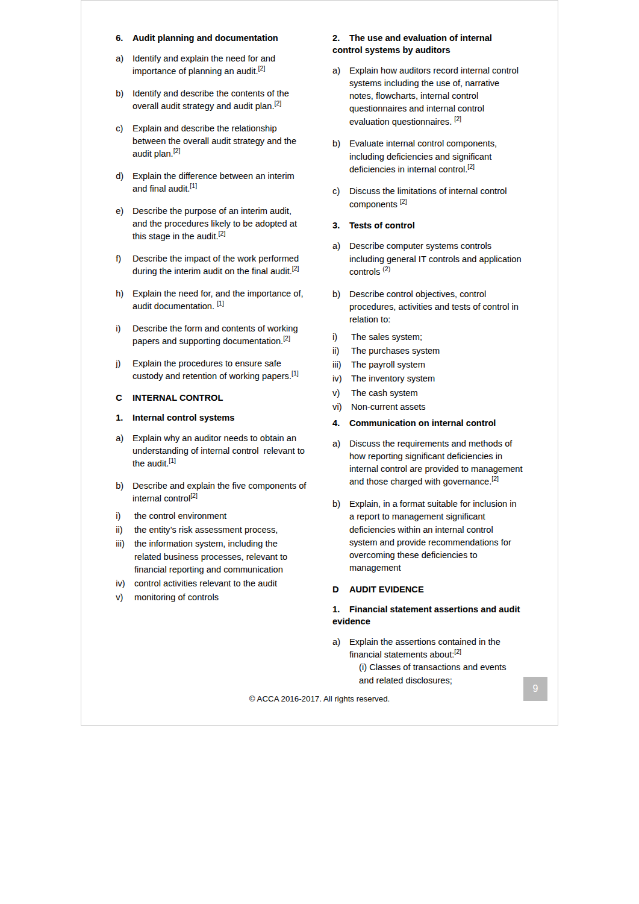6. Audit planning and documentation
a)
Identify and explain the need for and importance of planning an audit.[2]
b)
Identify and describe the contents of the overall audit strategy and audit plan.[2]
c)
Explain and describe the relationship between the overall audit strategy and the audit plan.[2]
d)
Explain the difference between an interim and final audit.[1]
e)
Describe the purpose of an interim audit, and the procedures likely to be adopted at this stage in the audit.[2]
f)
Describe the impact of the work performed during the interim audit on the final audit.[2]
h)
Explain the need for, and the importance of, audit documentation. [1]
i)
Describe the form and contents of working papers and supporting documentation.[2]
j)
Explain the procedures to ensure safe custody and retention of working papers.[1]
CINTERNAL CONTROL
1. Internal control systems
a)
Explain why an auditor needs to obtain an understanding of internal control relevant to the audit.[1]
b)
Describe and explain the five components of internal control[2]
i) the control environment
ii) the entity’s risk assessment process,
iii) the information system, including the related business processes, relevant to financial reporting and communication
iv) control activities relevant to the audit
v) monitoring of controls
2. The use and evaluation of internal control systems by auditors
a)
Explain how auditors record internal control systems including the use of, narrative notes, flowcharts, internal control questionnaires and internal control evaluation questionnaires. [2]
b)
Evaluate internal control components, including deficiencies and significant deficiencies in internal control.[2]
c)
Discuss the limitations of internal control components [2]
3. Tests of control
a)
Describe computer systems controls including general IT controls and application controls (2)
b)
Describe control objectives, control procedures, activities and tests of control in relation to:
i) The sales system;
ii) The purchases system
iii) The payroll system
iv) The inventory system
v) The cash system
vi) Non-current assets
4. Communication on internal control
a)
Discuss the requirements and methods of how reporting significant deficiencies in internal control are provided to management and those charged with governance.[2]
b)
Explain, in a format suitable for inclusion in a report to management significant deficiencies within an internal control system and provide recommendations for overcoming these deficiencies to management
DAUDIT EVIDENCE
1. Financial statement assertions and audit evidence
a)
Explain the assertions contained in the financial statements about:[2] (i) Classes of transactions and events and related disclosures;
© ACCA 2016-2017. All rights reserved.
9